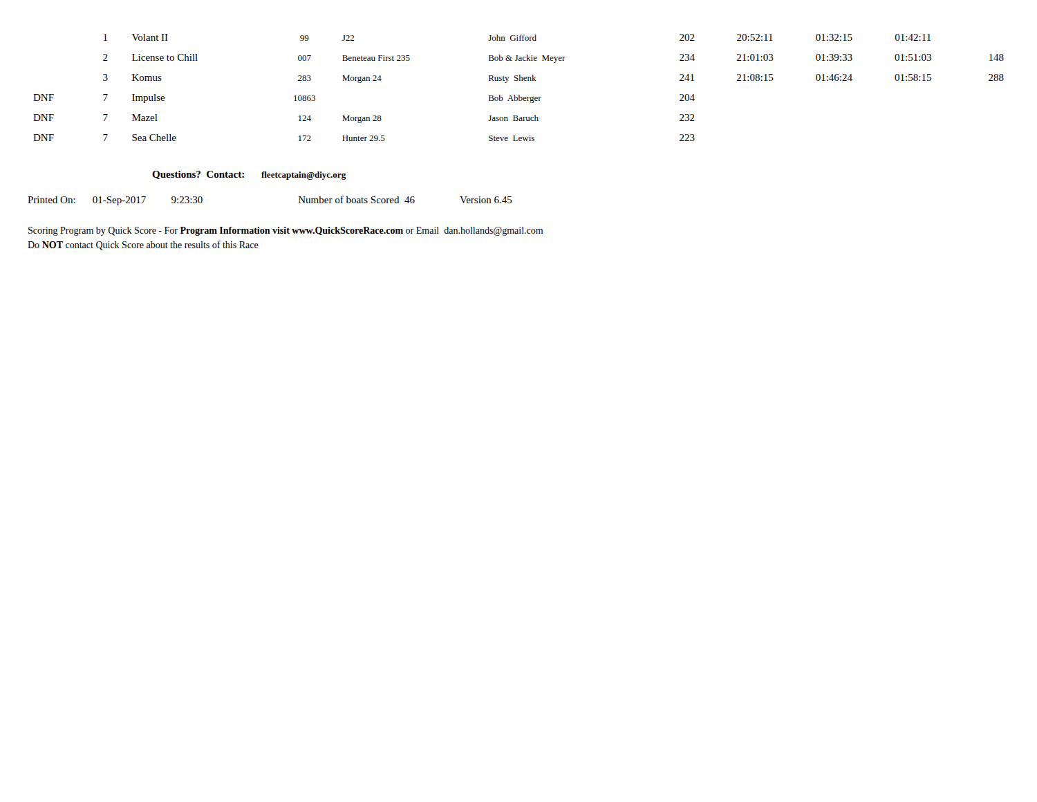| | 1 | Volant II | 99 | J22 | John Gifford | 202 | 20:52:11 | 01:32:15 | 01:42:11 | |
| | 2 | License to Chill | 007 | Beneteau First 235 | Bob & Jackie Meyer | 234 | 21:01:03 | 01:39:33 | 01:51:03 | 148 |
| | 3 | Komus | 283 | Morgan 24 | Rusty Shenk | 241 | 21:08:15 | 01:46:24 | 01:58:15 | 288 |
| DNF | 7 | Impulse | 10863 | | Bob Abberger | 204 | | | | |
| DNF | 7 | Mazel | 124 | Morgan 28 | Jason Baruch | 232 | | | | |
| DNF | 7 | Sea Chelle | 172 | Hunter 29.5 | Steve Lewis | 223 | | | | |
Questions? Contact: fleetcaptain@diyc.org
Printed On: 01-Sep-2017 9:23:30 Number of boats Scored 46 Version 6.45
Scoring Program by Quick Score - For Program Information visit www.QuickScoreRace.com or Email dan.hollands@gmail.com
Do NOT contact Quick Score about the results of this Race